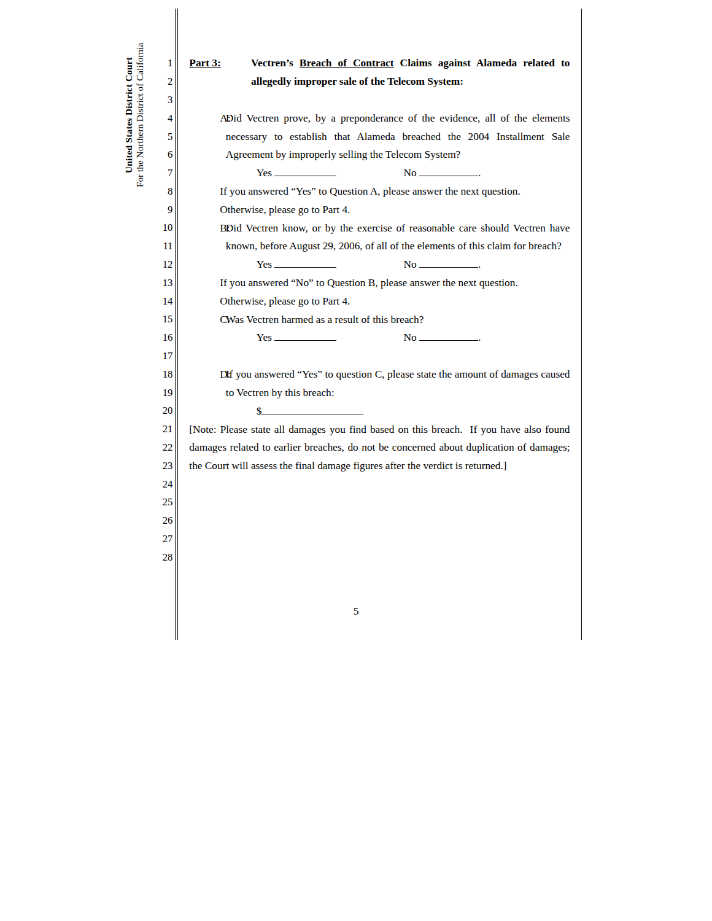1
2
3
4
5
6
7
8
9
10
11
12
13
14
15
16
17
18
19
20
21
22
23
24
25
26
27
28
United States District Court
For the Northern District of California
Part 3: Vectren’s Breach of Contract Claims against Alameda related to allegedly improper sale of the Telecom System:
A: Did Vectren prove, by a preponderance of the evidence, all of the elements necessary to establish that Alameda breached the 2004 Installment Sale Agreement by improperly selling the Telecom System?
Yes No .
If you answered “Yes” to Question A, please answer the next question. Otherwise, please go to Part 4.
B: Did Vectren know, or by the exercise of reasonable care should Vectren have known, before August 29, 2006, of all of the elements of this claim for breach?
Yes No .
If you answered “No” to Question B, please answer the next question. Otherwise, please go to Part 4.
C: Was Vectren harmed as a result of this breach?
Yes No .
D: If you answered “Yes” to question C, please state the amount of damages caused to Vectren by this breach:
$
[Note: Please state all damages you find based on this breach. If you have also found damages related to earlier breaches, do not be concerned about duplication of damages; the Court will assess the final damage figures after the verdict is returned.]
5